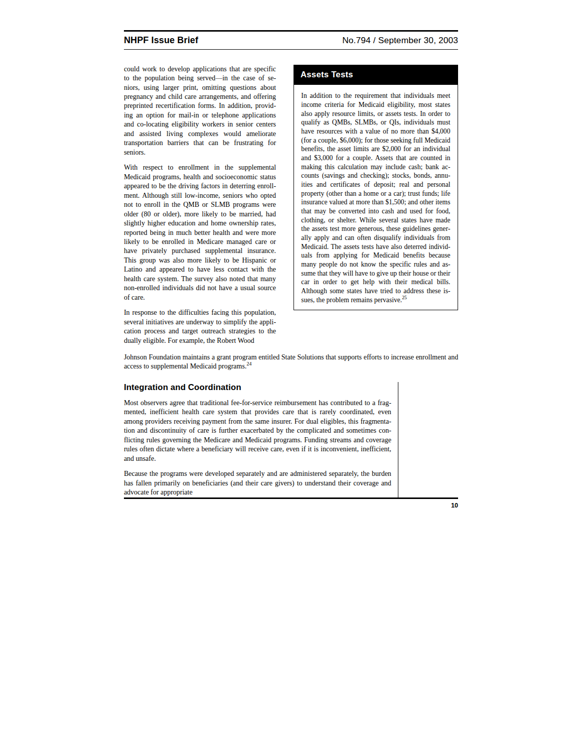NHPF Issue Brief
No.794 / September 30, 2003
could work to develop applications that are specific to the population being served—in the case of seniors, using larger print, omitting questions about pregnancy and child care arrangements, and offering preprinted recertification forms. In addition, providing an option for mail-in or telephone applications and co-locating eligibility workers in senior centers and assisted living complexes would ameliorate transportation barriers that can be frustrating for seniors.
With respect to enrollment in the supplemental Medicaid programs, health and socioeconomic status appeared to be the driving factors in deterring enrollment. Although still low-income, seniors who opted not to enroll in the QMB or SLMB programs were older (80 or older), more likely to be married, had slightly higher education and home ownership rates, reported being in much better health and were more likely to be enrolled in Medicare managed care or have privately purchased supplemental insurance. This group was also more likely to be Hispanic or Latino and appeared to have less contact with the health care system. The survey also noted that many non-enrolled individuals did not have a usual source of care.
In response to the difficulties facing this population, several initiatives are underway to simplify the application process and target outreach strategies to the dually eligible. For example, the Robert Wood
Assets Tests
In addition to the requirement that individuals meet income criteria for Medicaid eligibility, most states also apply resource limits, or assets tests. In order to qualify as QMBs, SLMBs, or QIs, individuals must have resources with a value of no more than $4,000 (for a couple, $6,000); for those seeking full Medicaid benefits, the asset limits are $2,000 for an individual and $3,000 for a couple. Assets that are counted in making this calculation may include cash; bank accounts (savings and checking); stocks, bonds, annuities and certificates of deposit; real and personal property (other than a home or a car); trust funds; life insurance valued at more than $1,500; and other items that may be converted into cash and used for food, clothing, or shelter. While several states have made the assets test more generous, these guidelines generally apply and can often disqualify individuals from Medicaid. The assets tests have also deterred individuals from applying for Medicaid benefits because many people do not know the specific rules and assume that they will have to give up their house or their car in order to get help with their medical bills. Although some states have tried to address these issues, the problem remains pervasive.25
Johnson Foundation maintains a grant program entitled State Solutions that supports efforts to increase enrollment and access to supplemental Medicaid programs.24
Integration and Coordination
Most observers agree that traditional fee-for-service reimbursement has contributed to a fragmented, inefficient health care system that provides care that is rarely coordinated, even among providers receiving payment from the same insurer. For dual eligibles, this fragmentation and discontinuity of care is further exacerbated by the complicated and sometimes conflicting rules governing the Medicare and Medicaid programs. Funding streams and coverage rules often dictate where a beneficiary will receive care, even if it is inconvenient, inefficient, and unsafe.
Because the programs were developed separately and are administered separately, the burden has fallen primarily on beneficiaries (and their care givers) to understand their coverage and advocate for appropriate
10